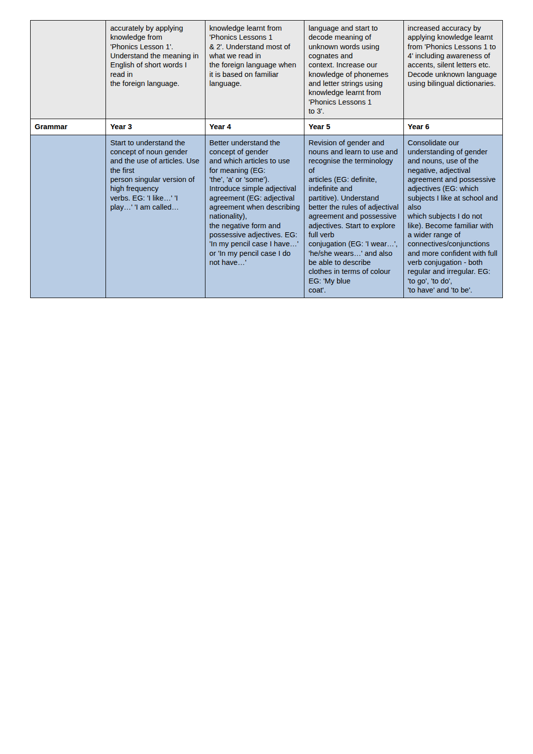| | accurately by applying knowledge from 'Phonics Lesson 1'. Understand the meaning in English of short words I read in the foreign language. | knowledge learnt from 'Phonics Lessons 1 & 2'. Understand most of what we read in the foreign language when it is based on familiar language. | language and start to decode meaning of unknown words using cognates and context. Increase our knowledge of phonemes and letter strings using knowledge learnt from 'Phonics Lessons 1 to 3'. | increased accuracy by applying knowledge learnt from 'Phonics Lessons 1 to 4' including awareness of accents, silent letters etc. Decode unknown language using bilingual dictionaries. |
| Grammar | Year 3 | Year 4 | Year 5 | Year 6 |
| | Start to understand the concept of noun gender and the use of articles. Use the first person singular version of high frequency verbs. EG: 'I like…' 'I play…' 'I am called… | Better understand the concept of gender and which articles to use for meaning (EG: 'the', 'a' or 'some'). Introduce simple adjectival agreement (EG: adjectival agreement when describing nationality), the negative form and possessive adjectives. EG: 'In my pencil case I have…' or 'In my pencil case I do not have…' | Revision of gender and nouns and learn to use and recognise the terminology of articles (EG: definite, indefinite and partitive). Understand better the rules of adjectival agreement and possessive adjectives. Start to explore full verb conjugation (EG: 'I wear…', 'he/she wears…' and also be able to describe clothes in terms of colour EG: 'My blue coat'. | Consolidate our understanding of gender and nouns, use of the negative, adjectival agreement and possessive adjectives (EG: which subjects I like at school and also which subjects I do not like). Become familiar with a wider range of connectives/conjunctions and more confident with full verb conjugation - both regular and irregular. EG: 'to go', 'to do', 'to have' and 'to be'. |